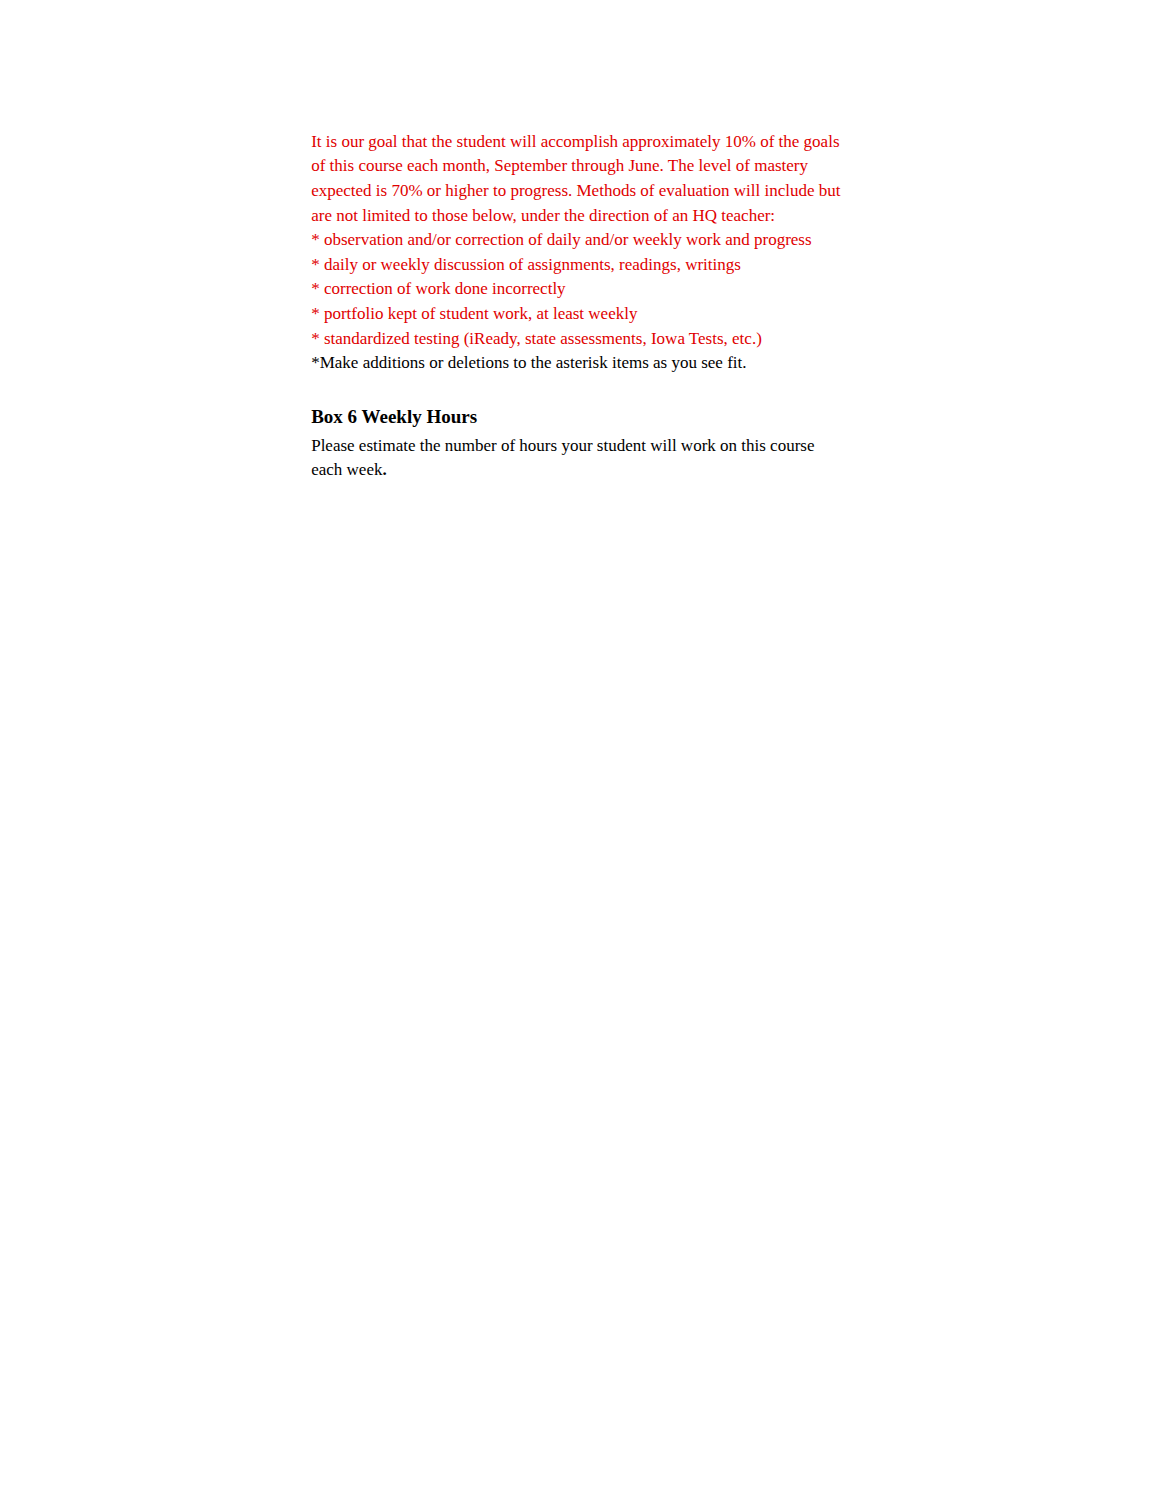It is our goal that the student will accomplish approximately 10% of the goals of this course each month, September through June. The level of mastery expected is 70% or higher to progress. Methods of evaluation will include but are not limited to those below, under the direction of an HQ teacher:
* observation and/or correction of daily and/or weekly work and progress
* daily or weekly discussion of assignments, readings, writings
* correction of work done incorrectly
* portfolio kept of student work, at least weekly
* standardized testing (iReady, state assessments, Iowa Tests, etc.)
*Make additions or deletions to the asterisk items as you see fit.
Box 6 Weekly Hours
Please estimate the number of hours your student will work on this course each week.